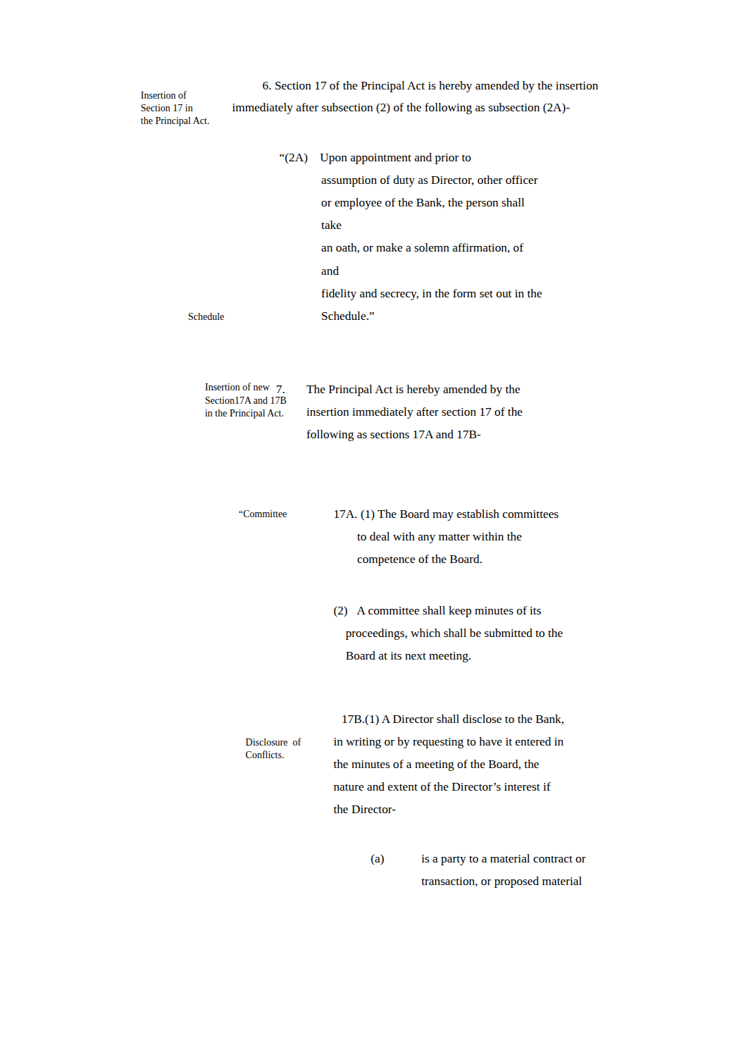Insertion of Section 17 in the Principal Act.
6. Section 17 of the Principal Act is hereby amended by the insertion
immediately after subsection (2) of the following as subsection (2A)-
“(2A) Upon appointment and prior to
assumption of duty as Director, other officer
or employee of the Bank, the person shall take
an oath, or make a solemn affirmation, of and
fidelity and secrecy, in the form set out in the
Schedule.”
Schedule
Insertion of new Section17A and 17B in the Principal Act.
7.
The Principal Act is hereby amended by the
insertion immediately after section 17 of the
following as sections 17A and 17B-
“Committee
17A. (1) The Board may establish committees
to deal with any matter within the
competence of the Board.
(2) A committee shall keep minutes of its
proceedings, which shall be submitted to the
Board at its next meeting.
Disclosure of Conflicts.
17B.(1) A Director shall disclose to the Bank,
in writing or by requesting to have it entered in
the minutes of a meeting of the Board, the
nature and extent of the Director’s interest if
the Director-
(a)
is a party to a material contract or
transaction, or proposed material